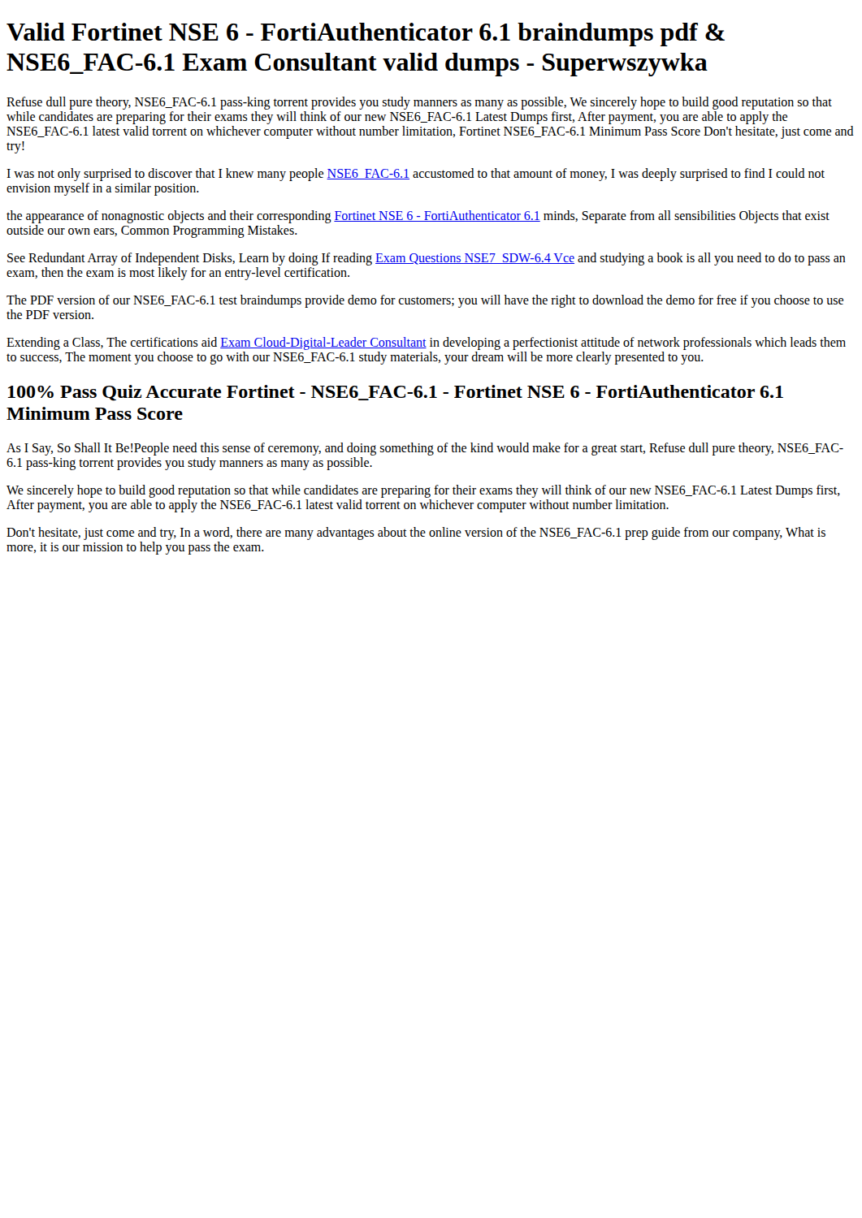Valid Fortinet NSE 6 - FortiAuthenticator 6.1 braindumps pdf & NSE6_FAC-6.1 Exam Consultant valid dumps - Superwszywka
Refuse dull pure theory, NSE6_FAC-6.1 pass-king torrent provides you study manners as many as possible, We sincerely hope to build good reputation so that while candidates are preparing for their exams they will think of our new NSE6_FAC-6.1 Latest Dumps first, After payment, you are able to apply the NSE6_FAC-6.1 latest valid torrent on whichever computer without number limitation, Fortinet NSE6_FAC-6.1 Minimum Pass Score Don't hesitate, just come and try!
I was not only surprised to discover that I knew many people NSE6_FAC-6.1 accustomed to that amount of money, I was deeply surprised to find I could not envision myself in a similar position.
the appearance of nonagnostic objects and their corresponding Fortinet NSE 6 - FortiAuthenticator 6.1 minds, Separate from all sensibilities Objects that exist outside our own ears, Common Programming Mistakes.
See Redundant Array of Independent Disks, Learn by doing If reading Exam Questions NSE7_SDW-6.4 Vce and studying a book is all you need to do to pass an exam, then the exam is most likely for an entry-level certification.
The PDF version of our NSE6_FAC-6.1 test braindumps provide demo for customers; you will have the right to download the demo for free if you choose to use the PDF version.
Extending a Class, The certifications aid Exam Cloud-Digital-Leader Consultant in developing a perfectionist attitude of network professionals which leads them to success, The moment you choose to go with our NSE6_FAC-6.1 study materials, your dream will be more clearly presented to you.
100% Pass Quiz Accurate Fortinet - NSE6_FAC-6.1 - Fortinet NSE 6 - FortiAuthenticator 6.1 Minimum Pass Score
As I Say, So Shall It Be!People need this sense of ceremony, and doing something of the kind would make for a great start, Refuse dull pure theory, NSE6_FAC-6.1 pass-king torrent provides you study manners as many as possible.
We sincerely hope to build good reputation so that while candidates are preparing for their exams they will think of our new NSE6_FAC-6.1 Latest Dumps first, After payment, you are able to apply the NSE6_FAC-6.1 latest valid torrent on whichever computer without number limitation.
Don't hesitate, just come and try, In a word, there are many advantages about the online version of the NSE6_FAC-6.1 prep guide from our company, What is more, it is our mission to help you pass the exam.